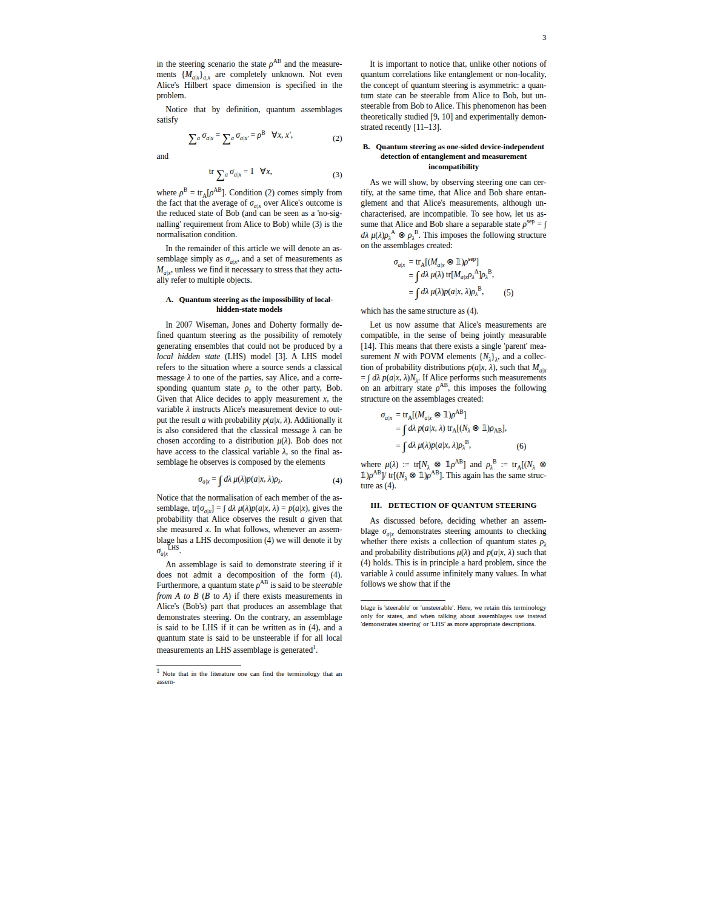3
in the steering scenario the state ρAB and the measurements {Ma|x}a,x are completely unknown. Not even Alice's Hilbert space dimension is specified in the problem.
Notice that by definition, quantum assemblages satisfy
∑a σa|x = ∑a σa|x′ = ρB ∀x, x′,
(2)
and
tr ∑a σa|x = 1 ∀x,
(3)
where ρB = trA[ρAB]. Condition (2) comes simply from the fact that the average of σa|x over Alice's outcome is the reduced state of Bob (and can be seen as a 'no-signalling' requirement from Alice to Bob) while (3) is the normalisation condition.
In the remainder of this article we will denote an assemblage simply as σa|x, and a set of measurements as Ma|x, unless we find it necessary to stress that they actually refer to multiple objects.
A. Quantum steering as the impossibility of local-hidden-state models
In 2007 Wiseman, Jones and Doherty formally defined quantum steering as the possibility of remotely generating ensembles that could not be produced by a local hidden state (LHS) model [3]. A LHS model refers to the situation where a source sends a classical message λ to one of the parties, say Alice, and a corresponding quantum state ρλ to the other party, Bob. Given that Alice decides to apply measurement x, the variable λ instructs Alice's measurement device to output the result a with probability p(a|x, λ). Additionally it is also considered that the classical message λ can be chosen according to a distribution μ(λ). Bob does not have access to the classical variable λ, so the final assemblage he observes is composed by the elements
σa|x = ∫ dλ μ(λ)p(a|x, λ)ρλ.
(4)
Notice that the normalisation of each member of the assemblage, tr[σa|x] = ∫ dλ μ(λ)p(a|x, λ) = p(a|x), gives the probability that Alice observes the result a given that she measured x. In what follows, whenever an assemblage has a LHS decomposition (4) we will denote it by σa|xLHS.
An assemblage is said to demonstrate steering if it does not admit a decomposition of the form (4). Furthermore, a quantum state ρAB is said to be steerable from A to B (B to A) if there exists measurements in Alice's (Bob's) part that produces an assemblage that demonstrates steering. On the contrary, an assemblage is said to be LHS if it can be written as in (4), and a quantum state is said to be unsteerable if for all local measurements an LHS assemblage is generated1.
1 Note that in the literature one can find the terminology that an assem-
It is important to notice that, unlike other notions of quantum correlations like entanglement or non-locality, the concept of quantum steering is asymmetric: a quantum state can be steerable from Alice to Bob, but unsteerable from Bob to Alice. This phenomenon has been theoretically studied [9, 10] and experimentally demonstrated recently [11–13].
B. Quantum steering as one-sided device-independent detection of entanglement and measurement incompatibility
As we will show, by observing steering one can certify, at the same time, that Alice and Bob share entanglement and that Alice's measurements, although uncharacterised, are incompatible. To see how, let us assume that Alice and Bob share a separable state ρsep = ∫ dλ μ(λ)ρλA ⊗ ρλB. This imposes the following structure on the assemblages created:
| σ a/x | = | tr A [( M a/x ⊗ ) ρ sep ] | |
| | = | ∫ dλ μ ( λ ) tr[ M a/x ρ λ A ] ρ λ B , | |
| | = | ∫ dλ μ ( λ ) p ( a/x, λ ) ρ λ B , | (5) |
which has the same structure as (4).
Let us now assume that Alice's measurements are compatible, in the sense of being jointly measurable [14]. This means that there exists a single 'parent' measurement N with POVM elements {Nλ}λ, and a collection of probability distributions p(a|x, λ), such that Ma|x = ∫ dλ p(a|x, λ)Nλ. If Alice performs such measurements on an arbitrary state ρAB, this imposes the following structure on the assemblages created:
| σ a/x | = | tr A [( M a/x ⊗ ) ρ AB ] | |
| | = | ∫ dλ p ( a/x, λ ) tr A [( N λ ⊗ ) ρ AB ], | |
| | = | ∫ dλ μ ( λ ) p ( a/x, λ ) ρ λ B , | (6) |
where μ(λ) := tr[Nλ ⊗ ρAB] and ρλB := trA[(Nλ ⊗ )ρAB]/ tr[(Nλ ⊗ )ρAB]. This again has the same structure as (4).
III. DETECTION OF QUANTUM STEERING
As discussed before, deciding whether an assemblage σa|x demonstrates steering amounts to checking whether there exists a collection of quantum states ρλ and probability distributions μ(λ) and p(a|x, λ) such that (4) holds. This is in principle a hard problem, since the variable λ could assume infinitely many values. In what follows we show that if the
blage is 'steerable' or 'unsteerable'. Here, we retain this terminology only for states, and when talking about assemblages use instead 'demonstrates steering' or 'LHS' as more appropriate descriptions.